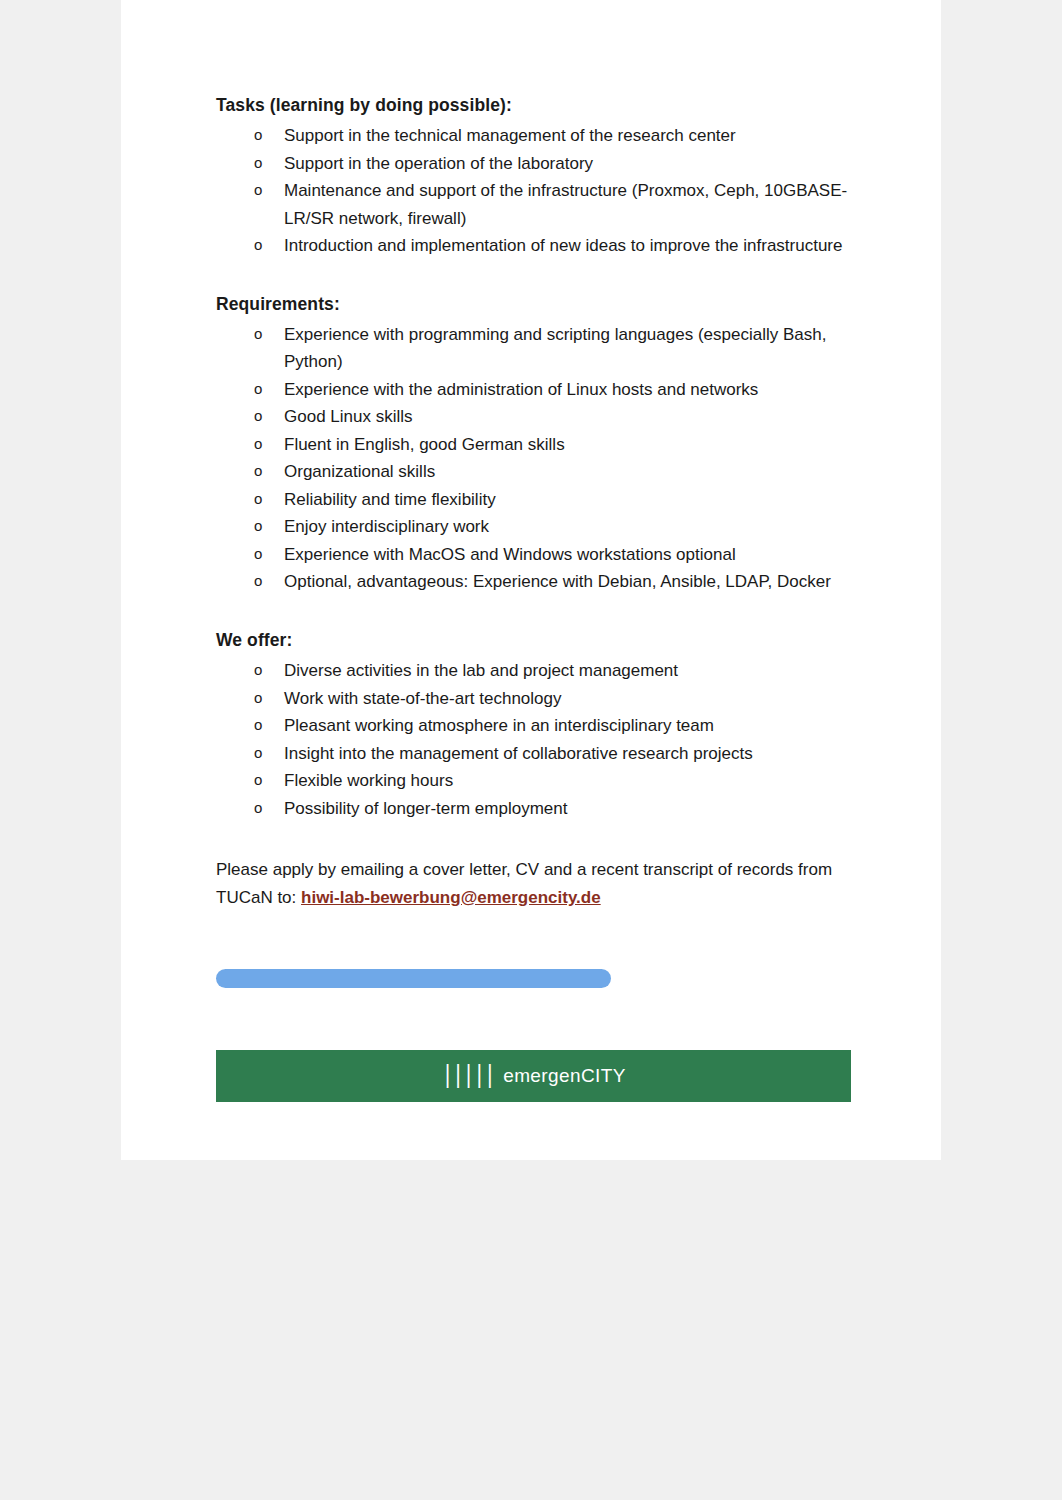Tasks (learning by doing possible):
Support in the technical management of the research center
Support in the operation of the laboratory
Maintenance and support of the infrastructure (Proxmox, Ceph, 10GBASE-LR/SR network, firewall)
Introduction and implementation of new ideas to improve the infrastructure
Requirements:
Experience with programming and scripting languages (especially Bash, Python)
Experience with the administration of Linux hosts and networks
Good Linux skills
Fluent in English, good German skills
Organizational skills
Reliability and time flexibility
Enjoy interdisciplinary work
Experience with MacOS and Windows workstations optional
Optional, advantageous: Experience with Debian, Ansible, LDAP, Docker
We offer:
Diverse activities in the lab and project management
Work with state-of-the-art technology
Pleasant working atmosphere in an interdisciplinary team
Insight into the management of collaborative research projects
Flexible working hours
Possibility of longer-term employment
Please apply by emailing a cover letter, CV and a recent transcript of records from TUCaN to: hiwi-lab-bewerbung@emergencity.de
|||||emergenCITY